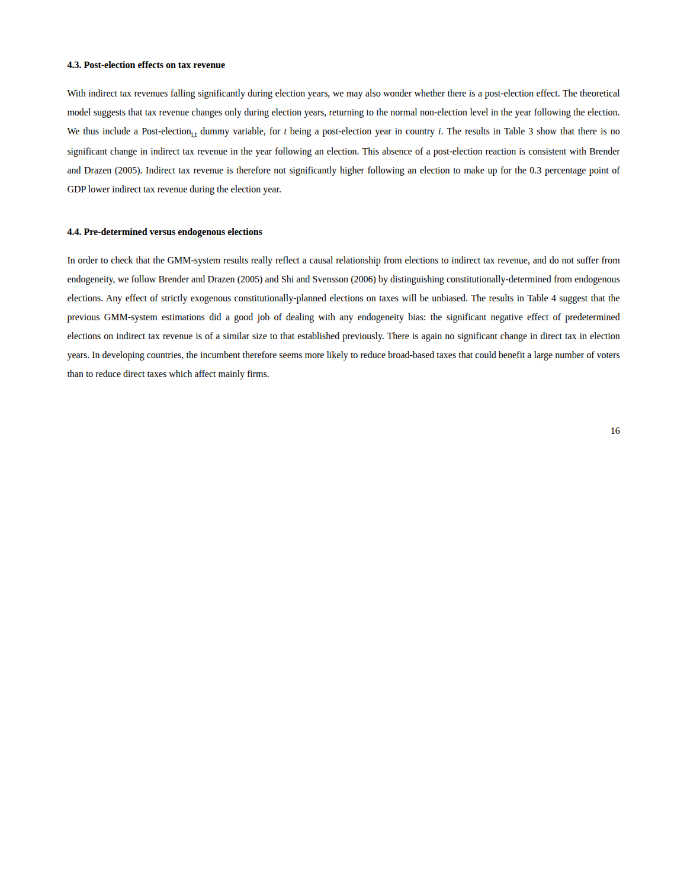4.3. Post-election effects on tax revenue
With indirect tax revenues falling significantly during election years, we may also wonder whether there is a post-election effect. The theoretical model suggests that tax revenue changes only during election years, returning to the normal non-election level in the year following the election. We thus include a Post-electioni,t dummy variable, for t being a post-election year in country i. The results in Table 3 show that there is no significant change in indirect tax revenue in the year following an election. This absence of a post-election reaction is consistent with Brender and Drazen (2005). Indirect tax revenue is therefore not significantly higher following an election to make up for the 0.3 percentage point of GDP lower indirect tax revenue during the election year.
4.4. Pre-determined versus endogenous elections
In order to check that the GMM-system results really reflect a causal relationship from elections to indirect tax revenue, and do not suffer from endogeneity, we follow Brender and Drazen (2005) and Shi and Svensson (2006) by distinguishing constitutionally-determined from endogenous elections. Any effect of strictly exogenous constitutionally-planned elections on taxes will be unbiased. The results in Table 4 suggest that the previous GMM-system estimations did a good job of dealing with any endogeneity bias: the significant negative effect of predetermined elections on indirect tax revenue is of a similar size to that established previously. There is again no significant change in direct tax in election years. In developing countries, the incumbent therefore seems more likely to reduce broad-based taxes that could benefit a large number of voters than to reduce direct taxes which affect mainly firms.
16